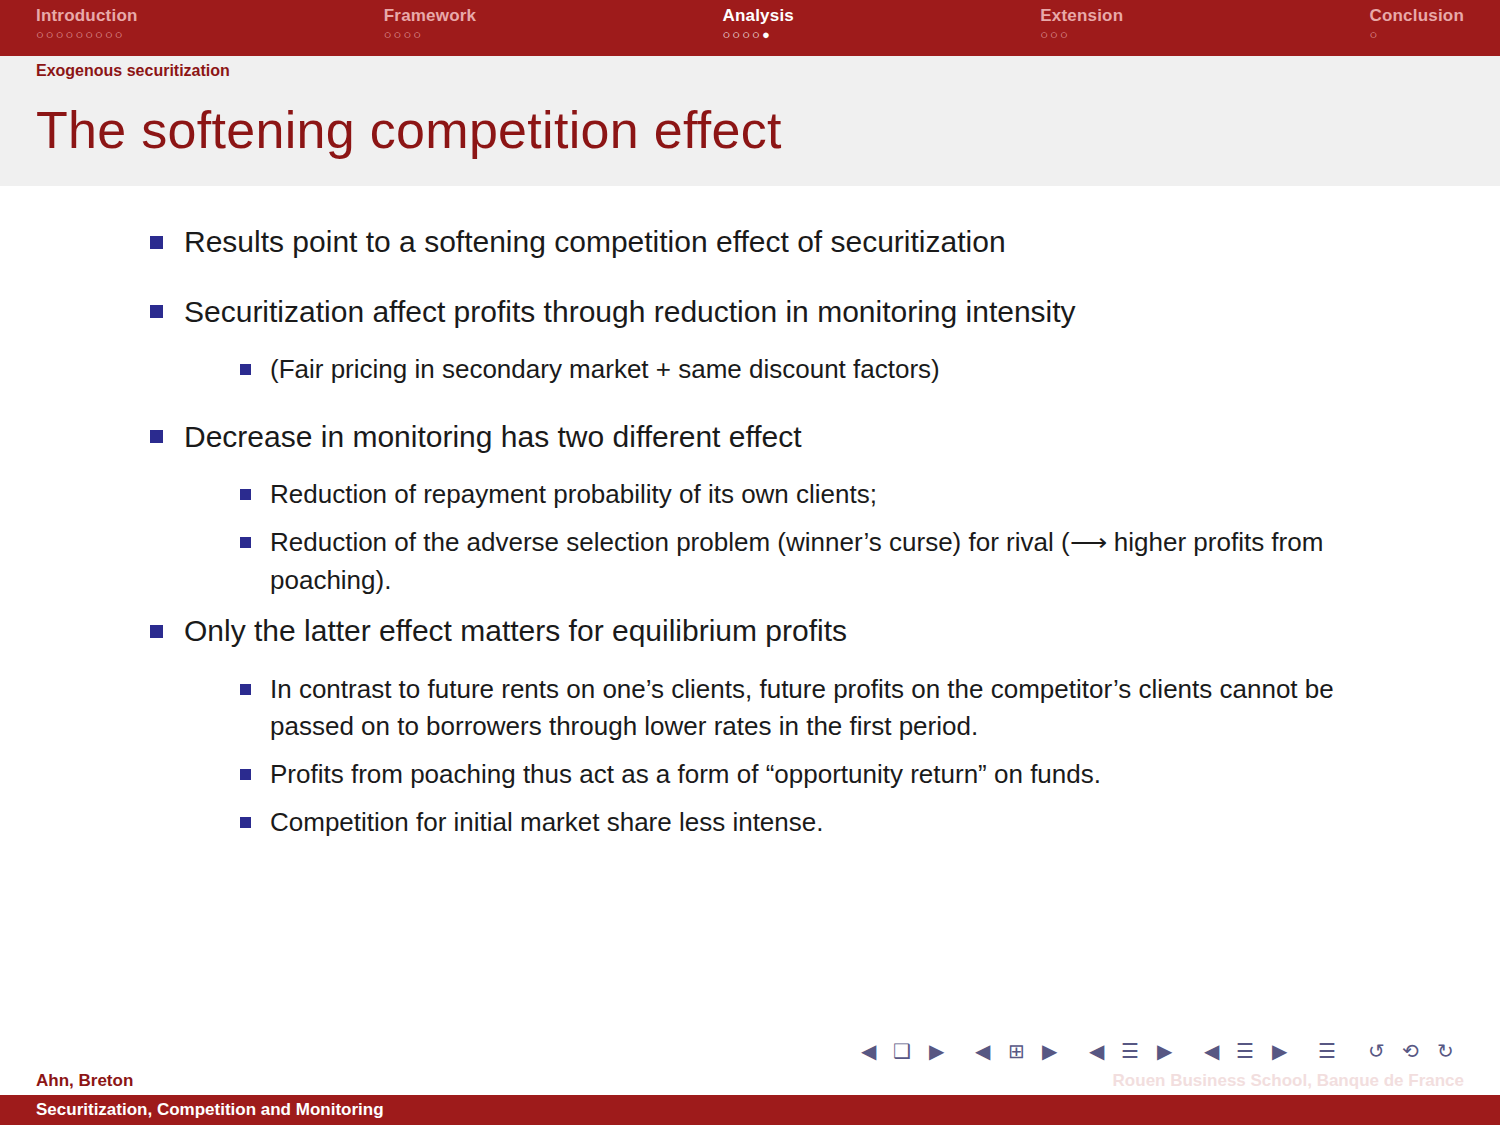Introduction ○○○○○○○○○
Framework ○○○○
Analysis ○○○○●
Extension ○○○
Conclusion ○
Exogenous securitization
The softening competition effect
Results point to a softening competition effect of securitization
Securitization affect profits through reduction in monitoring intensity
(Fair pricing in secondary market + same discount factors)
Decrease in monitoring has two different effect
Reduction of repayment probability of its own clients;
Reduction of the adverse selection problem (winner’s curse) for rival (⟶ higher profits from poaching).
Only the latter effect matters for equilibrium profits
In contrast to future rents on one’s clients, future profits on the competitor’s clients cannot be passed on to borrowers through lower rates in the first period.
Profits from poaching thus act as a form of “opportunity return” on funds.
Competition for initial market share less intense.
◀ ❑ ▶ ◀ ⊞ ▶ ◀ ☰ ▶ ◀ ☰ ▶ ☰ ↺ ⟲ ↻
Ahn, Breton Rouen Business School, Banque de France
Securitization, Competition and Monitoring